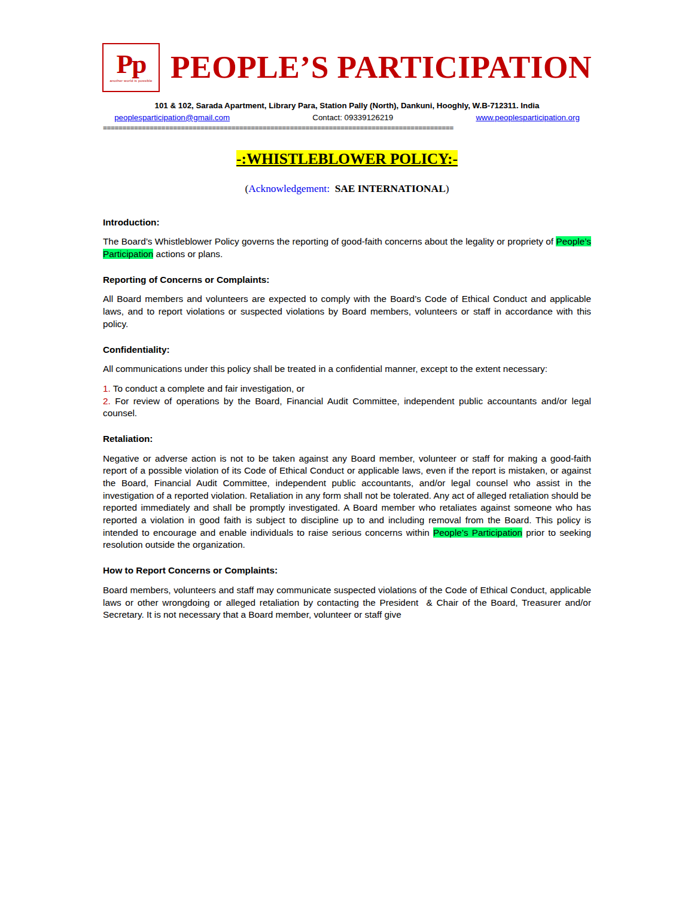Pp
another world is possible
PEOPLE’S PARTICIPATION
101 & 102, Sarada Apartment, Library Para, Station Pally (North), Dankuni, Hooghly, W.B-712311. India
peoplesparticipation@gmail.com Contact: 09339126219 www.peoplesparticipation.org
==========================================================================================
-:WHISTLEBLOWER POLICY:-
(Acknowledgement: SAE INTERNATIONAL)
Introduction:
The Board’s Whistleblower Policy governs the reporting of good-faith concerns about the legality or propriety of People’s Participation actions or plans.
Reporting of Concerns or Complaints:
All Board members and volunteers are expected to comply with the Board’s Code of Ethical Conduct and applicable laws, and to report violations or suspected violations by Board members, volunteers or staff in accordance with this policy.
Confidentiality:
All communications under this policy shall be treated in a confidential manner, except to the extent necessary:
1. To conduct a complete and fair investigation, or
2. For review of operations by the Board, Financial Audit Committee, independent public accountants and/or legal counsel.
Retaliation:
Negative or adverse action is not to be taken against any Board member, volunteer or staff for making a good-faith report of a possible violation of its Code of Ethical Conduct or applicable laws, even if the report is mistaken, or against the Board, Financial Audit Committee, independent public accountants, and/or legal counsel who assist in the investigation of a reported violation. Retaliation in any form shall not be tolerated. Any act of alleged retaliation should be reported immediately and shall be promptly investigated. A Board member who retaliates against someone who has reported a violation in good faith is subject to discipline up to and including removal from the Board. This policy is intended to encourage and enable individuals to raise serious concerns within People’s Participation prior to seeking resolution outside the organization.
How to Report Concerns or Complaints:
Board members, volunteers and staff may communicate suspected violations of the Code of Ethical Conduct, applicable laws or other wrongdoing or alleged retaliation by contacting the President & Chair of the Board, Treasurer and/or Secretary. It is not necessary that a Board member, volunteer or staff give